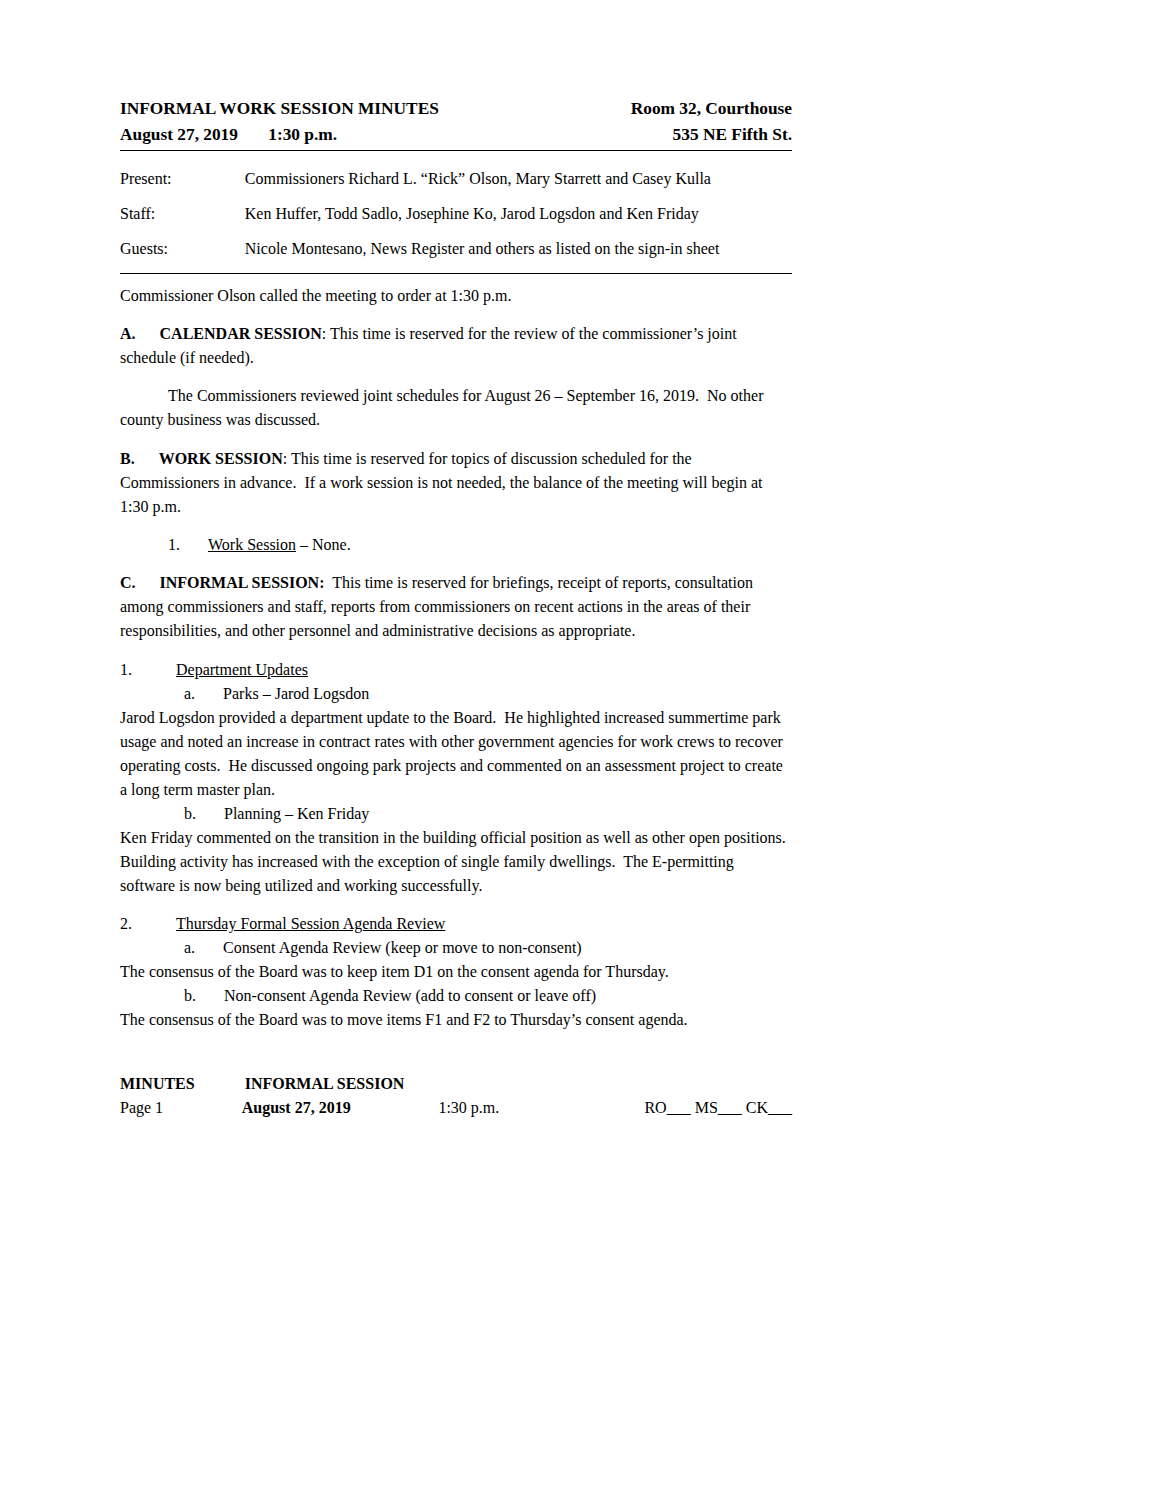INFORMAL WORK SESSION MINUTES
Room 32, Courthouse
August 27, 2019 1:30 p.m.
535 NE Fifth St.
| Present: | Commissioners Richard L. “Rick” Olson, Mary Starrett and Casey Kulla |
| Staff: | Ken Huffer, Todd Sadlo, Josephine Ko, Jarod Logsdon and Ken Friday |
| Guests: | Nicole Montesano, News Register and others as listed on the sign-in sheet |
Commissioner Olson called the meeting to order at 1:30 p.m.
A. CALENDAR SESSION: This time is reserved for the review of the commissioner’s joint schedule (if needed).
The Commissioners reviewed joint schedules for August 26 – September 16, 2019. No other county business was discussed.
B. WORK SESSION: This time is reserved for topics of discussion scheduled for the Commissioners in advance. If a work session is not needed, the balance of the meeting will begin at 1:30 p.m.
1. Work Session – None.
C. INFORMAL SESSION: This time is reserved for briefings, receipt of reports, consultation among commissioners and staff, reports from commissioners on recent actions in the areas of their responsibilities, and other personnel and administrative decisions as appropriate.
1. Department Updates
a. Parks – Jarod Logsdon
Jarod Logsdon provided a department update to the Board. He highlighted increased summertime park usage and noted an increase in contract rates with other government agencies for work crews to recover operating costs. He discussed ongoing park projects and commented on an assessment project to create a long term master plan.
b. Planning – Ken Friday
Ken Friday commented on the transition in the building official position as well as other open positions. Building activity has increased with the exception of single family dwellings. The E-permitting software is now being utilized and working successfully.
2. Thursday Formal Session Agenda Review
a. Consent Agenda Review (keep or move to non-consent)
The consensus of the Board was to keep item D1 on the consent agenda for Thursday.
b. Non-consent Agenda Review (add to consent or leave off)
The consensus of the Board was to move items F1 and F2 to Thursday’s consent agenda.
MINUTES INFORMAL SESSION
Page 1 August 27, 2019 1:30 p.m. RO___ MS___ CK___